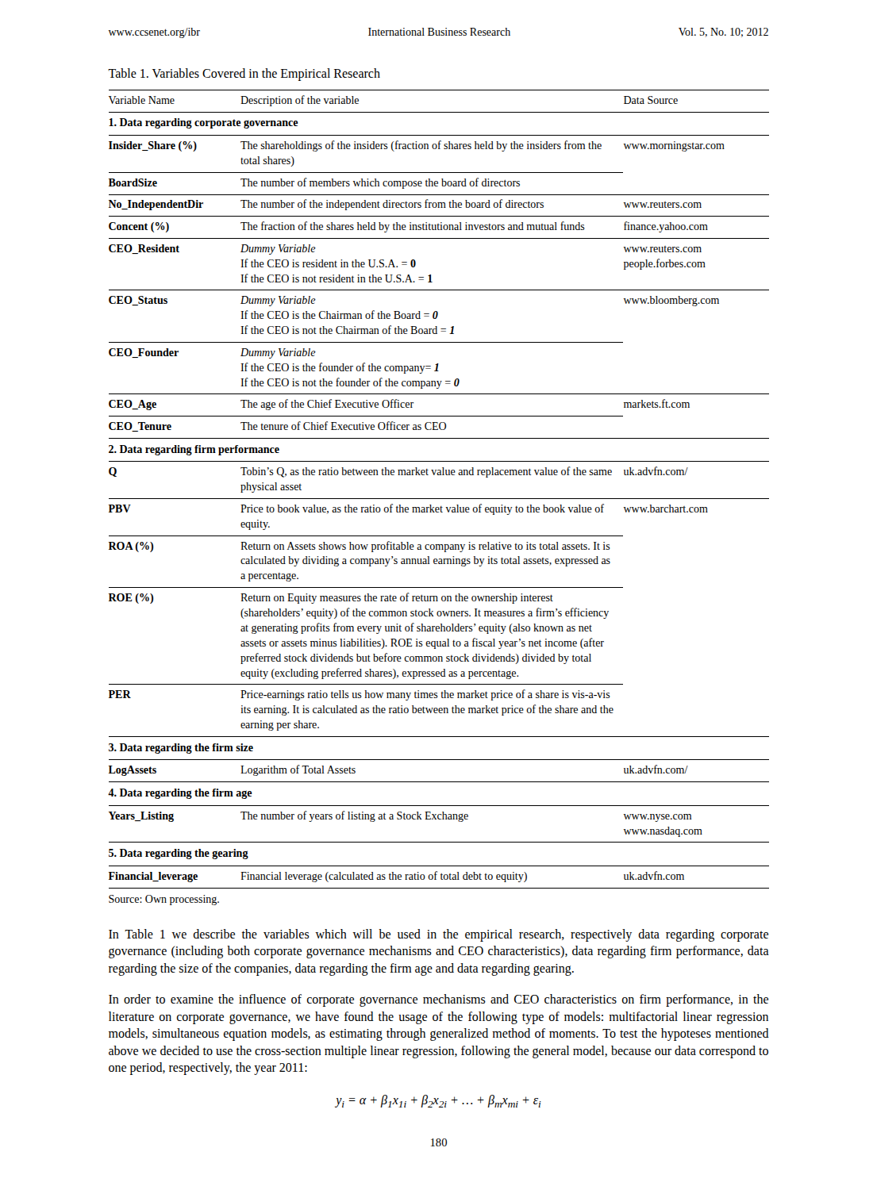www.ccsenet.org/ibr
International Business Research
Vol. 5, No. 10; 2012
Table 1. Variables Covered in the Empirical Research
| Variable Name | Description of the variable | Data Source |
| --- | --- | --- |
| 1. Data regarding corporate governance |
| Insider_Share (%) | The shareholdings of the insiders (fraction of shares held by the insiders from the total shares) | www.morningstar.com |
| BoardSize | The number of members which compose the board of directors |
| No_IndependentDir | The number of the independent directors from the board of directors | www.reuters.com |
| Concent (%) | The fraction of the shares held by the institutional investors and mutual funds | finance.yahoo.com |
| CEO_Resident | Dummy Variable If the CEO is resident in the U.S.A. = 0 If the CEO is not resident in the U.S.A. = 1 | www.reuters.com people.forbes.com |
| CEO_Status | Dummy Variable If the CEO is the Chairman of the Board = 0 If the CEO is not the Chairman of the Board = 1 | www.bloomberg.com |
| CEO_Founder | Dummy Variable If the CEO is the founder of the company= 1 If the CEO is not the founder of the company = 0 |
| CEO_Age | The age of the Chief Executive Officer | markets.ft.com |
| CEO_Tenure | The tenure of Chief Executive Officer as CEO |
| 2. Data regarding firm performance |
| Q | Tobin’s Q, as the ratio between the market value and replacement value of the same physical asset | uk.advfn.com/ |
| PBV | Price to book value, as the ratio of the market value of equity to the book value of equity. | www.barchart.com |
| ROA (%) | Return on Assets shows how profitable a company is relative to its total assets. It is calculated by dividing a company’s annual earnings by its total assets, expressed as a percentage. |
| ROE (%) | Return on Equity measures the rate of return on the ownership interest (shareholders’ equity) of the common stock owners. It measures a firm’s efficiency at generating profits from every unit of shareholders’ equity (also known as net assets or assets minus liabilities). ROE is equal to a fiscal year’s net income (after preferred stock dividends but before common stock dividends) divided by total equity (excluding preferred shares), expressed as a percentage. |
| PER | Price-earnings ratio tells us how many times the market price of a share is vis-a-vis its earning. It is calculated as the ratio between the market price of the share and the earning per share. |
| 3. Data regarding the firm size |
| LogAssets | Logarithm of Total Assets | uk.advfn.com/ |
| 4. Data regarding the firm age |
| Years_Listing | The number of years of listing at a Stock Exchange | www.nyse.com www.nasdaq.com |
| 5. Data regarding the gearing |
| Financial_leverage | Financial leverage (calculated as the ratio of total debt to equity) | uk.advfn.com |
Source: Own processing.
In Table 1 we describe the variables which will be used in the empirical research, respectively data regarding corporate governance (including both corporate governance mechanisms and CEO characteristics), data regarding firm performance, data regarding the size of the companies, data regarding the firm age and data regarding gearing.
In order to examine the influence of corporate governance mechanisms and CEO characteristics on firm performance, in the literature on corporate governance, we have found the usage of the following type of models: multifactorial linear regression models, simultaneous equation models, as estimating through generalized method of moments. To test the hypoteses mentioned above we decided to use the cross-section multiple linear regression, following the general model, because our data correspond to one period, respectively, the year 2011:
yi = α + β1x1i + β2x2i + … + βmxmi + εi
180